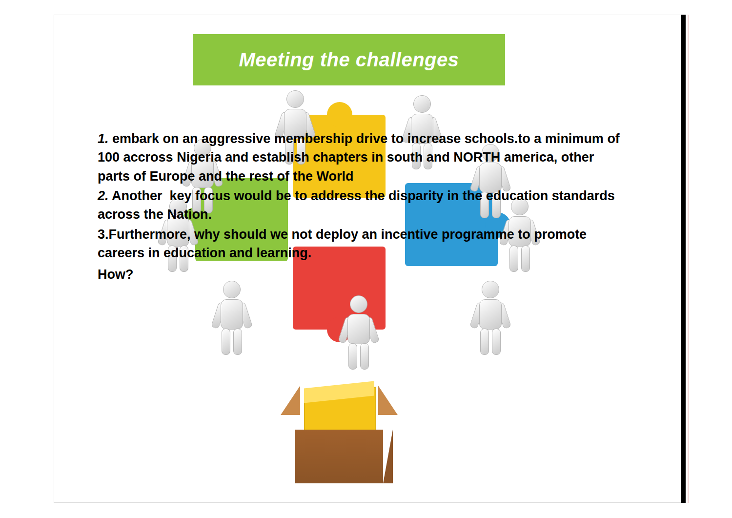Meeting the challenges
1. embark on an aggressive membership drive to increase schools.to a minimum of 100 accross Nigeria and establish chapters in south and NORTH america, other parts of Europe and the rest of the World
2. Another key focus would be to address the disparity in the education standards across the Nation.
3.Furthermore, why should we not deploy an incentive programme to promote careers in education and learning.
How?